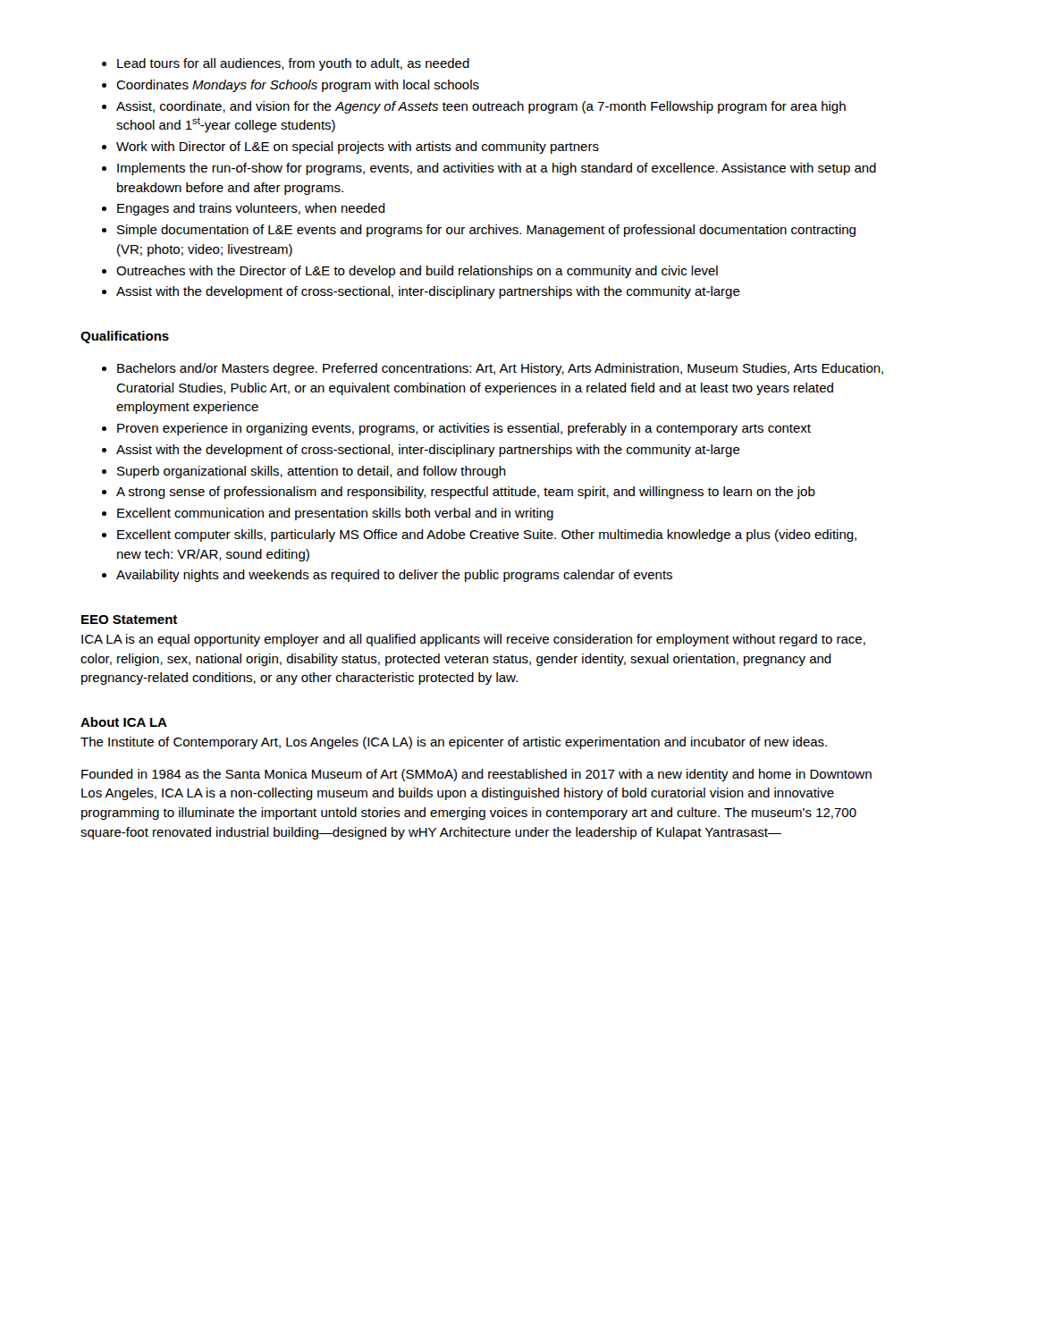Lead tours for all audiences, from youth to adult, as needed
Coordinates Mondays for Schools program with local schools
Assist, coordinate, and vision for the Agency of Assets teen outreach program (a 7-month Fellowship program for area high school and 1st-year college students)
Work with Director of L&E on special projects with artists and community partners
Implements the run-of-show for programs, events, and activities with at a high standard of excellence. Assistance with setup and breakdown before and after programs.
Engages and trains volunteers, when needed
Simple documentation of L&E events and programs for our archives. Management of professional documentation contracting (VR; photo; video; livestream)
Outreaches with the Director of L&E to develop and build relationships on a community and civic level
Assist with the development of cross-sectional, inter-disciplinary partnerships with the community at-large
Qualifications
Bachelors and/or Masters degree. Preferred concentrations: Art, Art History, Arts Administration, Museum Studies, Arts Education, Curatorial Studies, Public Art, or an equivalent combination of experiences in a related field and at least two years related employment experience
Proven experience in organizing events, programs, or activities is essential, preferably in a contemporary arts context
Assist with the development of cross-sectional, inter-disciplinary partnerships with the community at-large
Superb organizational skills, attention to detail, and follow through
A strong sense of professionalism and responsibility, respectful attitude, team spirit, and willingness to learn on the job
Excellent communication and presentation skills both verbal and in writing
Excellent computer skills, particularly MS Office and Adobe Creative Suite. Other multimedia knowledge a plus (video editing, new tech: VR/AR, sound editing)
Availability nights and weekends as required to deliver the public programs calendar of events
EEO Statement
ICA LA is an equal opportunity employer and all qualified applicants will receive consideration for employment without regard to race, color, religion, sex, national origin, disability status, protected veteran status, gender identity, sexual orientation, pregnancy and pregnancy-related conditions, or any other characteristic protected by law.
About ICA LA
The Institute of Contemporary Art, Los Angeles (ICA LA) is an epicenter of artistic experimentation and incubator of new ideas.
Founded in 1984 as the Santa Monica Museum of Art (SMMoA) and reestablished in 2017 with a new identity and home in Downtown Los Angeles, ICA LA is a non-collecting museum and builds upon a distinguished history of bold curatorial vision and innovative programming to illuminate the important untold stories and emerging voices in contemporary art and culture. The museum's 12,700 square-foot renovated industrial building—designed by wHY Architecture under the leadership of Kulapat Yantrasast—